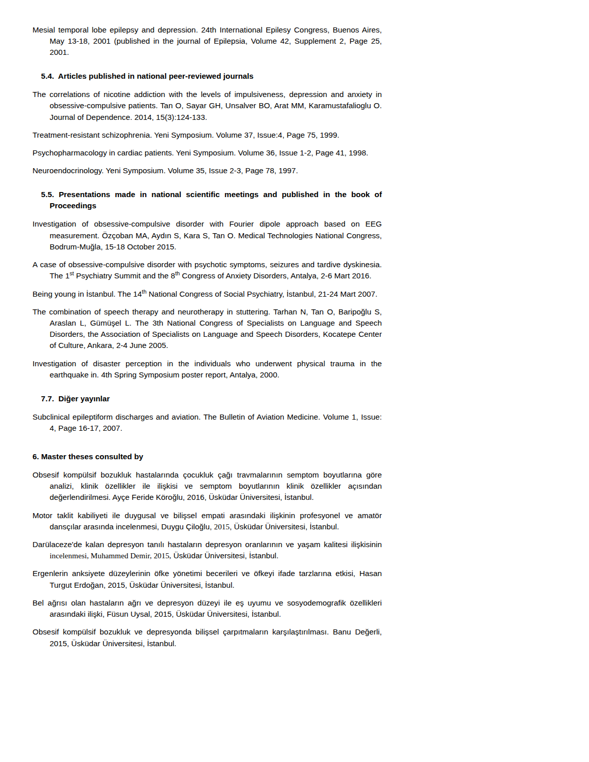Mesial temporal lobe epilepsy and depression. 24th International Epilesy Congress, Buenos Aires, May 13-18, 2001 (published in the journal of Epilepsia, Volume 42, Supplement 2, Page 25, 2001.
5.4. Articles published in national peer-reviewed journals
The correlations of nicotine addiction with the levels of impulsiveness, depression and anxiety in obsessive-compulsive patients. Tan O, Sayar GH, Unsalver BO, Arat MM, Karamustafalioglu O. Journal of Dependence. 2014, 15(3):124-133.
Treatment-resistant schizophrenia. Yeni Symposium. Volume 37, Issue:4, Page 75, 1999.
Psychopharmacology in cardiac patients. Yeni Symposium. Volume 36, Issue 1-2, Page 41, 1998.
Neuroendocrinology. Yeni Symposium. Volume 35, Issue 2-3, Page 78, 1997.
5.5. Presentations made in national scientific meetings and published in the book of Proceedings
Investigation of obsessive-compulsive disorder with Fourier dipole approach based on EEG measurement. Özçoban MA, Aydın S, Kara S, Tan O. Medical Technologies National Congress, Bodrum-Muğla, 15-18 October 2015.
A case of obsessive-compulsive disorder with psychotic symptoms, seizures and tardive dyskinesia. The 1st Psychiatry Summit and the 8th Congress of Anxiety Disorders, Antalya, 2-6 Mart 2016.
Being young in İstanbul. The 14th National Congress of Social Psychiatry, İstanbul, 21-24 Mart 2007.
The combination of speech therapy and neurotherapy in stuttering. Tarhan N, Tan O, Baripoğlu S, Araslan L, Gümüşel L. The 3th National Congress of Specialists on Language and Speech Disorders, the Association of Specialists on Language and Speech Disorders, Kocatepe Center of Culture, Ankara, 2-4 June 2005.
Investigation of disaster perception in the individuals who underwent physical trauma in the earthquake in. 4th Spring Symposium poster report, Antalya, 2000.
7.7. Diğer yayınlar
Subclinical epileptiform discharges and aviation. The Bulletin of Aviation Medicine. Volume 1, Issue: 4, Page 16-17, 2007.
6. Master theses consulted by
Obsesif kompülsif bozukluk hastalarında çocukluk çağı travmalarının semptom boyutlarına göre analizi, klinik özellikler ile ilişkisi ve semptom boyutlarının klinik özellikler açısından değerlendirilmesi. Ayçe Feride Köroğlu, 2016, Üsküdar Üniversitesi, İstanbul.
Motor taklit kabiliyeti ile duygusal ve bilişsel empati arasındaki ilişkinin profesyonel ve amatör dansçılar arasında incelenmesi, Duygu Çiloğlu, 2015, Üsküdar Üniversitesi, İstanbul.
Darülaceze'de kalan depresyon tanılı hastaların depresyon oranlarının ve yaşam kalitesi ilişkisinin incelenmesi, Muhammed Demir, 2015, Üsküdar Üniversitesi, İstanbul.
Ergenlerin anksiyete düzeylerinin öfke yönetimi becerileri ve öfkeyi ifade tarzlarına etkisi, Hasan Turgut Erdoğan, 2015, Üsküdar Üniversitesi, İstanbul.
Bel ağrısı olan hastaların ağrı ve depresyon düzeyi ile eş uyumu ve sosyodemografik özellikleri arasındaki ilişki, Füsun Uysal, 2015, Üsküdar Üniversitesi, İstanbul.
Obsesif kompülsif bozukluk ve depresyonda bilişsel çarpıtmaların karşılaştırılması. Banu Değerli, 2015, Üsküdar Üniversitesi, İstanbul.